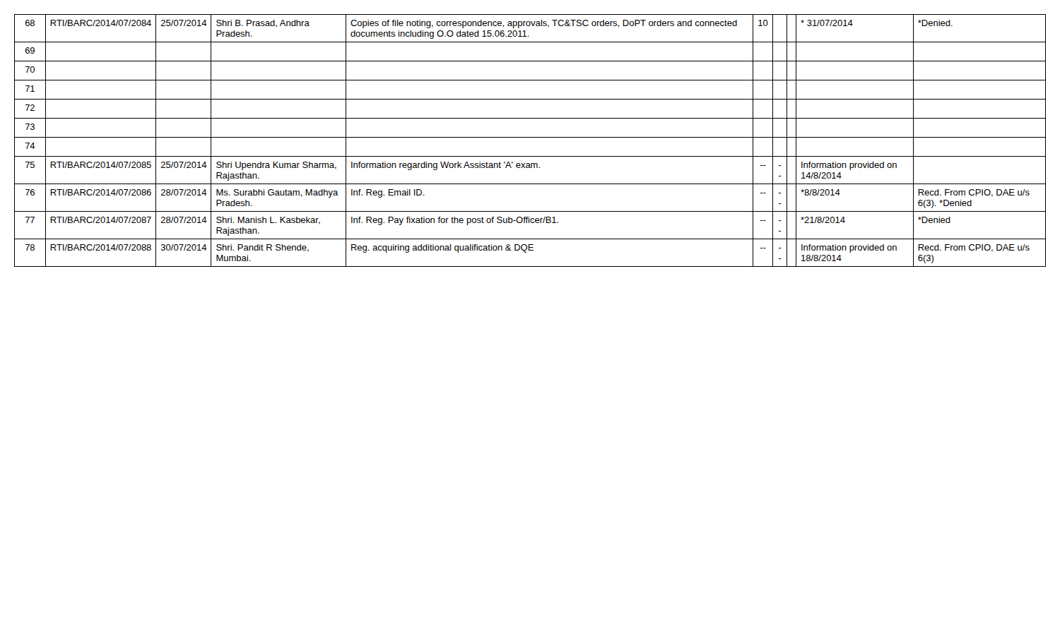| 68 | RTI/BARC/2014/07/2084 | 25/07/2014 | Shri B. Prasad, Andhra Pradesh. | Copies of file noting, correspondence, approvals, TC&TSC orders, DoPT orders and connected documents including O.O dated 15.06.2011. | 10 | | | * 31/07/2014 | *Denied. |
| 69 | | | | | | | | | |
| 70 | | | | | | | | | |
| 71 | | | | | | | | | |
| 72 | | | | | | | | | |
| 73 | | | | | | | | | |
| 74 | | | | | | | | | |
| 75 | RTI/BARC/2014/07/2085 | 25/07/2014 | Shri Upendra Kumar Sharma, Rajasthan. | Information regarding Work Assistant 'A' exam. | -- | -- | | Information provided on 14/8/2014 | |
| 76 | RTI/BARC/2014/07/2086 | 28/07/2014 | Ms. Surabhi Gautam, Madhya Pradesh. | Inf. Reg. Email ID. | -- | -- | | *8/8/2014 | Recd. From CPIO, DAE u/s 6(3). *Denied |
| 77 | RTI/BARC/2014/07/2087 | 28/07/2014 | Shri. Manish L. Kasbekar, Rajasthan. | Inf. Reg. Pay fixation for the post of Sub-Officer/B1. | -- | -- | | *21/8/2014 | *Denied |
| 78 | RTI/BARC/2014/07/2088 | 30/07/2014 | Shri. Pandit R Shende, Mumbai. | Reg. acquiring additional qualification & DQE | -- | -- | | Information provided on 18/8/2014 | Recd. From CPIO, DAE u/s 6(3) |